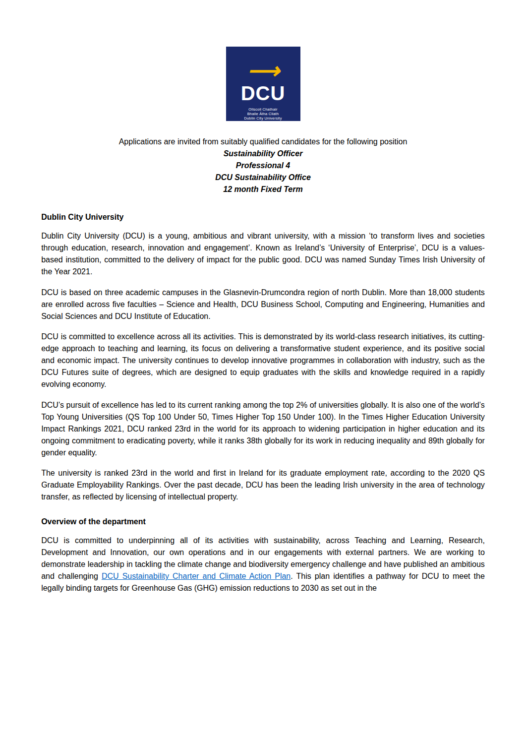⟶ DCU Ollscoil Chathair
Bhaile Átha Cliath
Dublin City University
Applications are invited from suitably qualified candidates for the following position
Sustainability Officer
Professional 4
DCU Sustainability Office
12 month Fixed Term
Dublin City University
Dublin City University (DCU) is a young, ambitious and vibrant university, with a mission ‘to transform lives and societies through education, research, innovation and engagement’. Known as Ireland’s ‘University of Enterprise’, DCU is a values-based institution, committed to the delivery of impact for the public good. DCU was named Sunday Times Irish University of the Year 2021.
DCU is based on three academic campuses in the Glasnevin-Drumcondra region of north Dublin. More than 18,000 students are enrolled across five faculties – Science and Health, DCU Business School, Computing and Engineering, Humanities and Social Sciences and DCU Institute of Education.
DCU is committed to excellence across all its activities. This is demonstrated by its world-class research initiatives, its cutting-edge approach to teaching and learning, its focus on delivering a transformative student experience, and its positive social and economic impact. The university continues to develop innovative programmes in collaboration with industry, such as the DCU Futures suite of degrees, which are designed to equip graduates with the skills and knowledge required in a rapidly evolving economy.
DCU’s pursuit of excellence has led to its current ranking among the top 2% of universities globally. It is also one of the world’s Top Young Universities (QS Top 100 Under 50, Times Higher Top 150 Under 100). In the Times Higher Education University Impact Rankings 2021, DCU ranked 23rd in the world for its approach to widening participation in higher education and its ongoing commitment to eradicating poverty, while it ranks 38th globally for its work in reducing inequality and 89th globally for gender equality.
The university is ranked 23rd in the world and first in Ireland for its graduate employment rate, according to the 2020 QS Graduate Employability Rankings. Over the past decade, DCU has been the leading Irish university in the area of technology transfer, as reflected by licensing of intellectual property.
Overview of the department
DCU is committed to underpinning all of its activities with sustainability, across Teaching and Learning, Research, Development and Innovation, our own operations and in our engagements with external partners. We are working to demonstrate leadership in tackling the climate change and biodiversity emergency challenge and have published an ambitious and challenging DCU Sustainability Charter and Climate Action Plan. This plan identifies a pathway for DCU to meet the legally binding targets for Greenhouse Gas (GHG) emission reductions to 2030 as set out in the